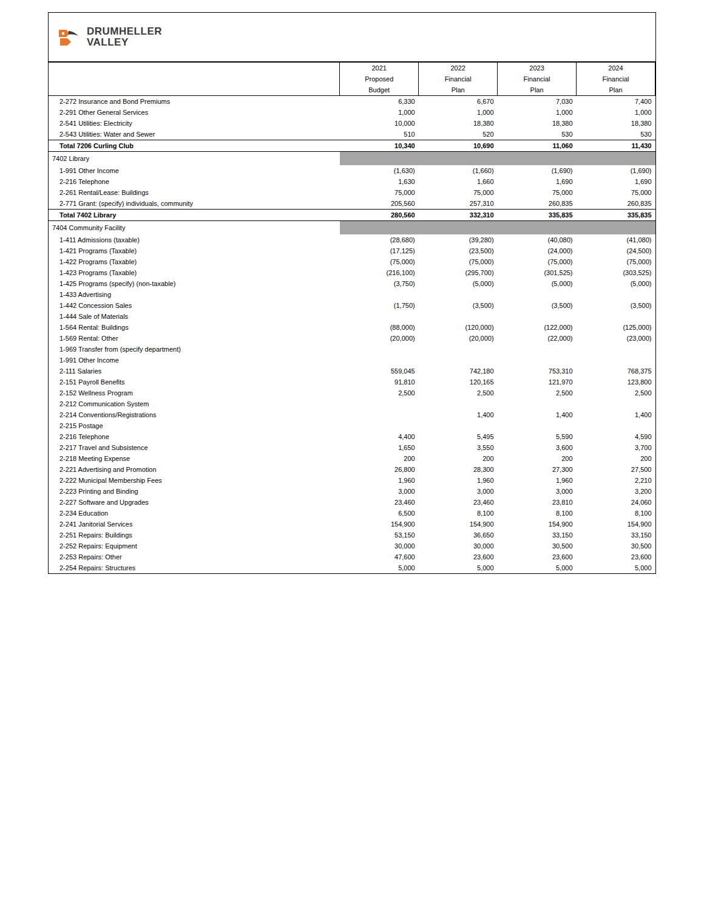DRUMHELLER
VALLEY
| | 2021 | 2022 | 2023 | 2024 |
| --- | --- | --- | --- | --- |
| | Proposed | Financial | Financial | Financial |
| | Budget | Plan | Plan | Plan |
| 2-272 Insurance and Bond Premiums | 6,330 | 6,670 | 7,030 | 7,400 |
| 2-291 Other General Services | 1,000 | 1,000 | 1,000 | 1,000 |
| 2-541 Utilities: Electricity | 10,000 | 18,380 | 18,380 | 18,380 |
| 2-543 Utilities: Water and Sewer | 510 | 520 | 530 | 530 |
| Total 7206 Curling Club | 10,340 | 10,690 | 11,060 | 11,430 |
| 7402 Library | | | | |
| 1-991 Other Income | (1,630) | (1,660) | (1,690) | (1,690) |
| 2-216 Telephone | 1,630 | 1,660 | 1,690 | 1,690 |
| 2-261 Rental/Lease: Buildings | 75,000 | 75,000 | 75,000 | 75,000 |
| 2-771 Grant: (specify) individuals, community | 205,560 | 257,310 | 260,835 | 260,835 |
| Total 7402 Library | 280,560 | 332,310 | 335,835 | 335,835 |
| 7404 Community Facility | | | | |
| 1-411 Admissions (taxable) | (28,680) | (39,280) | (40,080) | (41,080) |
| 1-421 Programs (Taxable) | (17,125) | (23,500) | (24,000) | (24,500) |
| 1-422 Programs (Taxable) | (75,000) | (75,000) | (75,000) | (75,000) |
| 1-423 Programs (Taxable) | (216,100) | (295,700) | (301,525) | (303,525) |
| 1-425 Programs (specify) (non-taxable) | (3,750) | (5,000) | (5,000) | (5,000) |
| 1-433 Advertising | | | | |
| 1-442 Concession Sales | (1,750) | (3,500) | (3,500) | (3,500) |
| 1-444 Sale of Materials | | | | |
| 1-564 Rental: Buildings | (88,000) | (120,000) | (122,000) | (125,000) |
| 1-569 Rental: Other | (20,000) | (20,000) | (22,000) | (23,000) |
| 1-969 Transfer from (specify department) | | | | |
| 1-991 Other Income | | | | |
| 2-111 Salaries | 559,045 | 742,180 | 753,310 | 768,375 |
| 2-151 Payroll Benefits | 91,810 | 120,165 | 121,970 | 123,800 |
| 2-152 Wellness Program | 2,500 | 2,500 | 2,500 | 2,500 |
| 2-212 Communication System | | | | |
| 2-214 Conventions/Registrations | | 1,400 | 1,400 | 1,400 |
| 2-215 Postage | | | | |
| 2-216 Telephone | 4,400 | 5,495 | 5,590 | 4,590 |
| 2-217 Travel and Subsistence | 1,650 | 3,550 | 3,600 | 3,700 |
| 2-218 Meeting Expense | 200 | 200 | 200 | 200 |
| 2-221 Advertising and Promotion | 26,800 | 28,300 | 27,300 | 27,500 |
| 2-222 Municipal Membership Fees | 1,960 | 1,960 | 1,960 | 2,210 |
| 2-223 Printing and Binding | 3,000 | 3,000 | 3,000 | 3,200 |
| 2-227 Software and Upgrades | 23,460 | 23,460 | 23,810 | 24,060 |
| 2-234 Education | 6,500 | 8,100 | 8,100 | 8,100 |
| 2-241 Janitorial Services | 154,900 | 154,900 | 154,900 | 154,900 |
| 2-251 Repairs: Buildings | 53,150 | 36,650 | 33,150 | 33,150 |
| 2-252 Repairs: Equipment | 30,000 | 30,000 | 30,500 | 30,500 |
| 2-253 Repairs: Other | 47,600 | 23,600 | 23,600 | 23,600 |
| 2-254 Repairs: Structures | 5,000 | 5,000 | 5,000 | 5,000 |